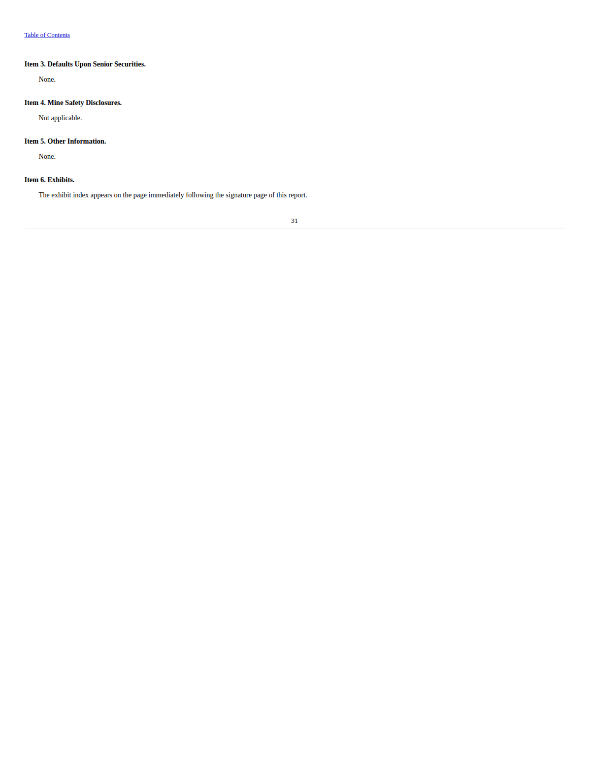Table of Contents
Item 3. Defaults Upon Senior Securities.
None.
Item 4. Mine Safety Disclosures.
Not applicable.
Item 5. Other Information.
None.
Item 6. Exhibits.
The exhibit index appears on the page immediately following the signature page of this report.
31